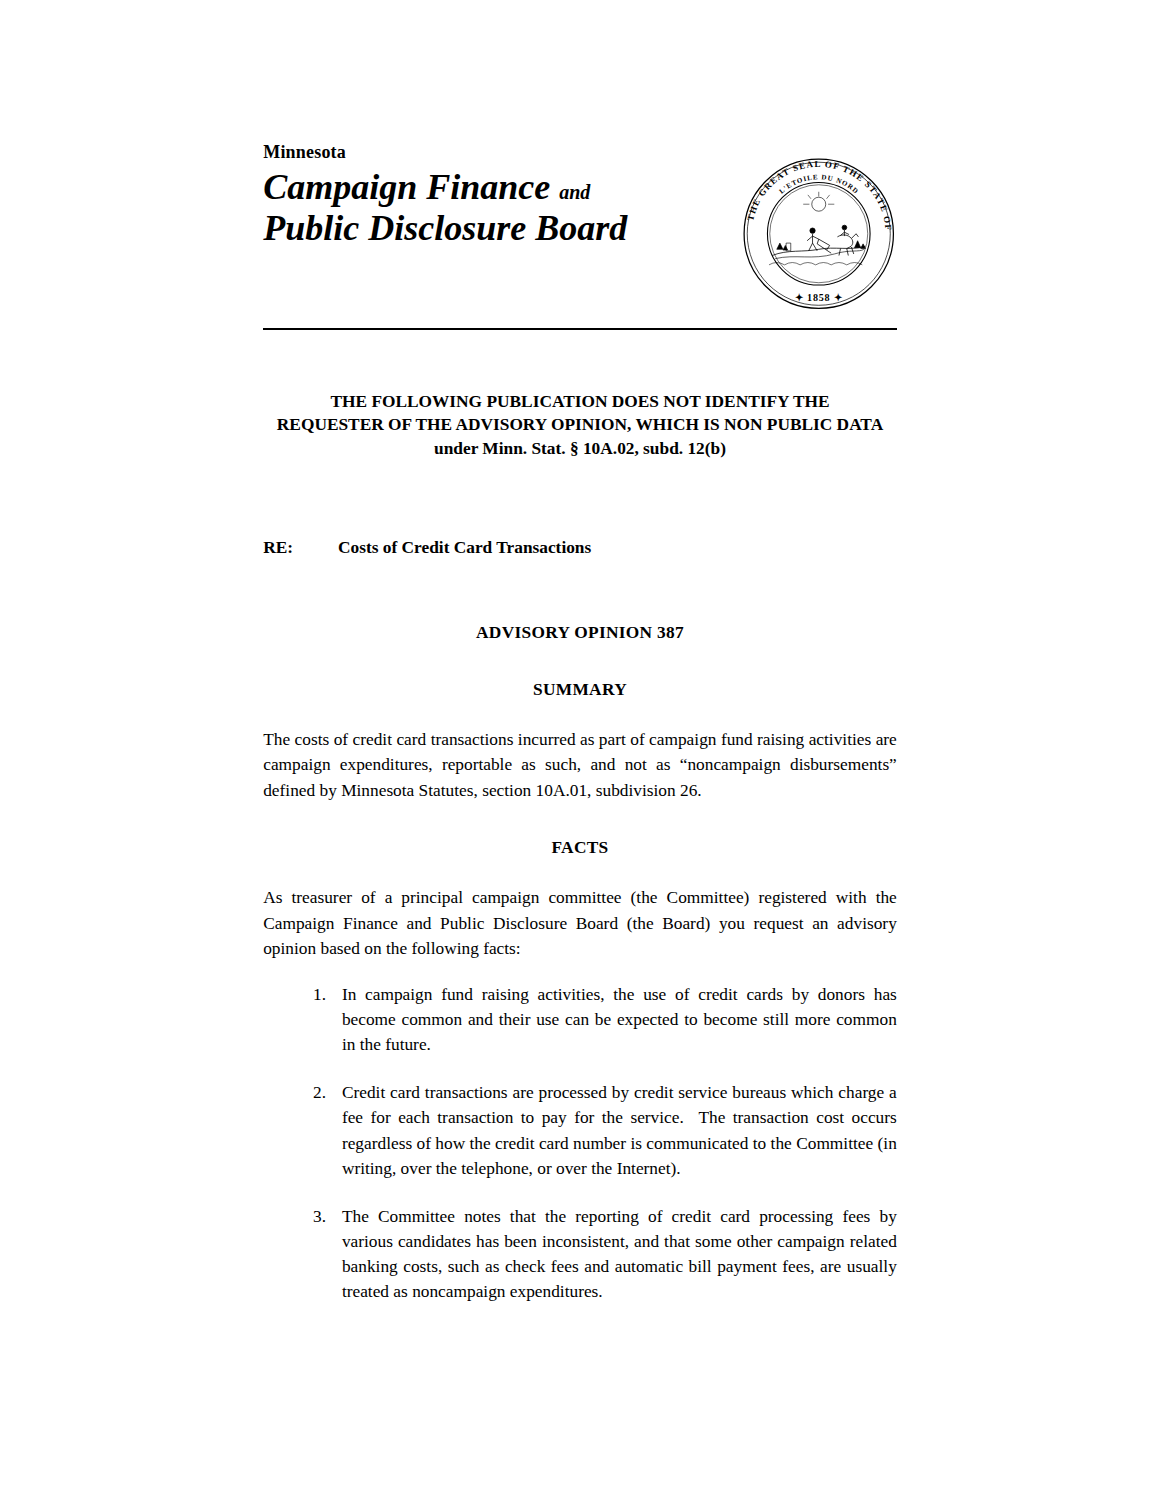THE GREAT SEAL OF THE STATE OF MINNESOTA L'ETOILE DU NORD ✦ 1858 ✦
Minnesota
Campaign Finance and
Public Disclosure Board
The following publication does not identify the
requester of the advisory opinion, which is non public data
under Minn. Stat. § 10A.02, subd. 12(b)
RE: Costs of Credit Card Transactions
ADVISORY OPINION 387
SUMMARY
The costs of credit card transactions incurred as part of campaign fund raising activities are campaign expenditures, reportable as such, and not as “noncampaign disbursements” defined by Minnesota Statutes, section 10A.01, subdivision 26.
FACTS
As treasurer of a principal campaign committee (the Committee) registered with the Campaign Finance and Public Disclosure Board (the Board) you request an advisory opinion based on the following facts:
In campaign fund raising activities, the use of credit cards by donors has become common and their use can be expected to become still more common in the future.
Credit card transactions are processed by credit service bureaus which charge a fee for each transaction to pay for the service. The transaction cost occurs regardless of how the credit card number is communicated to the Committee (in writing, over the telephone, or over the Internet).
The Committee notes that the reporting of credit card processing fees by various candidates has been inconsistent, and that some other campaign related banking costs, such as check fees and automatic bill payment fees, are usually treated as noncampaign expenditures.